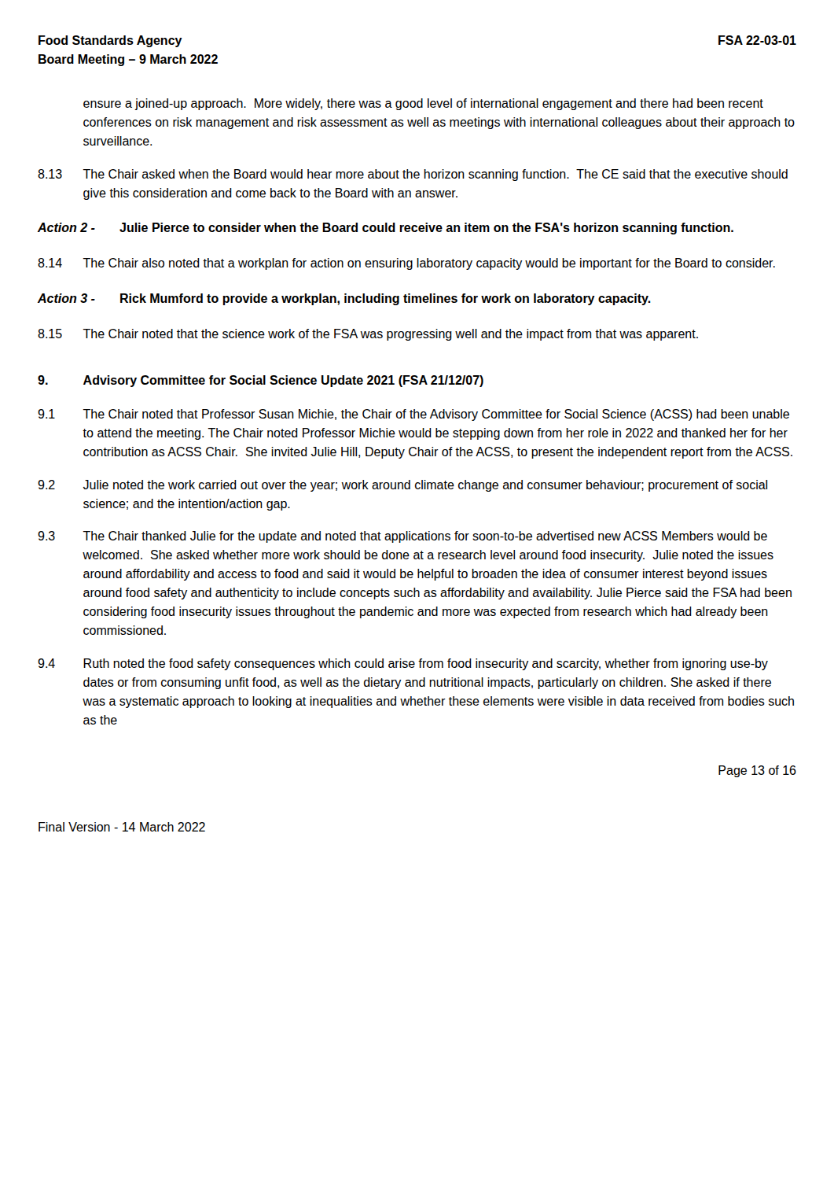Food Standards Agency
Board Meeting – 9 March 2022
FSA 22-03-01
ensure a joined-up approach. More widely, there was a good level of international engagement and there had been recent conferences on risk management and risk assessment as well as meetings with international colleagues about their approach to surveillance.
8.13
The Chair asked when the Board would hear more about the horizon scanning function. The CE said that the executive should give this consideration and come back to the Board with an answer.
Action 2 -
Julie Pierce to consider when the Board could receive an item on the FSA's horizon scanning function.
8.14
The Chair also noted that a workplan for action on ensuring laboratory capacity would be important for the Board to consider.
Action 3 -
Rick Mumford to provide a workplan, including timelines for work on laboratory capacity.
8.15
The Chair noted that the science work of the FSA was progressing well and the impact from that was apparent.
9.
Advisory Committee for Social Science Update 2021 (FSA 21/12/07)
9.1
The Chair noted that Professor Susan Michie, the Chair of the Advisory Committee for Social Science (ACSS) had been unable to attend the meeting. The Chair noted Professor Michie would be stepping down from her role in 2022 and thanked her for her contribution as ACSS Chair. She invited Julie Hill, Deputy Chair of the ACSS, to present the independent report from the ACSS.
9.2
Julie noted the work carried out over the year; work around climate change and consumer behaviour; procurement of social science; and the intention/action gap.
9.3
The Chair thanked Julie for the update and noted that applications for soon-to-be advertised new ACSS Members would be welcomed. She asked whether more work should be done at a research level around food insecurity. Julie noted the issues around affordability and access to food and said it would be helpful to broaden the idea of consumer interest beyond issues around food safety and authenticity to include concepts such as affordability and availability. Julie Pierce said the FSA had been considering food insecurity issues throughout the pandemic and more was expected from research which had already been commissioned.
9.4
Ruth noted the food safety consequences which could arise from food insecurity and scarcity, whether from ignoring use-by dates or from consuming unfit food, as well as the dietary and nutritional impacts, particularly on children. She asked if there was a systematic approach to looking at inequalities and whether these elements were visible in data received from bodies such as the
Page 13 of 16
Final Version - 14 March 2022